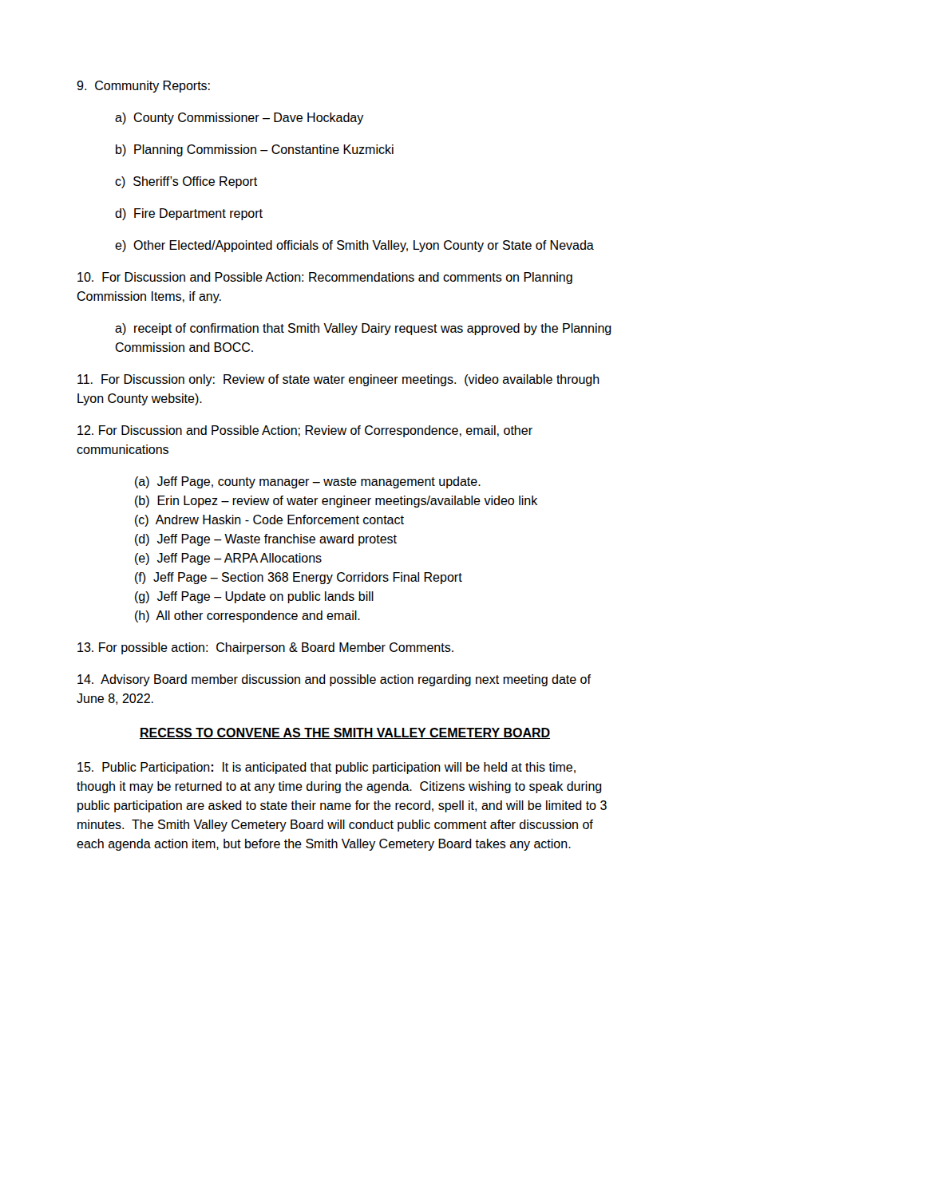9. Community Reports:
a) County Commissioner – Dave Hockaday
b) Planning Commission – Constantine Kuzmicki
c) Sheriff’s Office Report
d) Fire Department report
e) Other Elected/Appointed officials of Smith Valley, Lyon County or State of Nevada
10. For Discussion and Possible Action: Recommendations and comments on Planning Commission Items, if any.
a) receipt of confirmation that Smith Valley Dairy request was approved by the Planning Commission and BOCC.
11. For Discussion only: Review of state water engineer meetings. (video available through Lyon County website).
12. For Discussion and Possible Action; Review of Correspondence, email, other communications
(a) Jeff Page, county manager – waste management update.
(b) Erin Lopez – review of water engineer meetings/available video link
(c) Andrew Haskin - Code Enforcement contact
(d) Jeff Page – Waste franchise award protest
(e) Jeff Page – ARPA Allocations
(f) Jeff Page – Section 368 Energy Corridors Final Report
(g) Jeff Page – Update on public lands bill
(h) All other correspondence and email.
13. For possible action: Chairperson & Board Member Comments.
14. Advisory Board member discussion and possible action regarding next meeting date of June 8, 2022.
RECESS TO CONVENE AS THE SMITH VALLEY CEMETERY BOARD
15. Public Participation: It is anticipated that public participation will be held at this time, though it may be returned to at any time during the agenda. Citizens wishing to speak during public participation are asked to state their name for the record, spell it, and will be limited to 3 minutes. The Smith Valley Cemetery Board will conduct public comment after discussion of each agenda action item, but before the Smith Valley Cemetery Board takes any action.